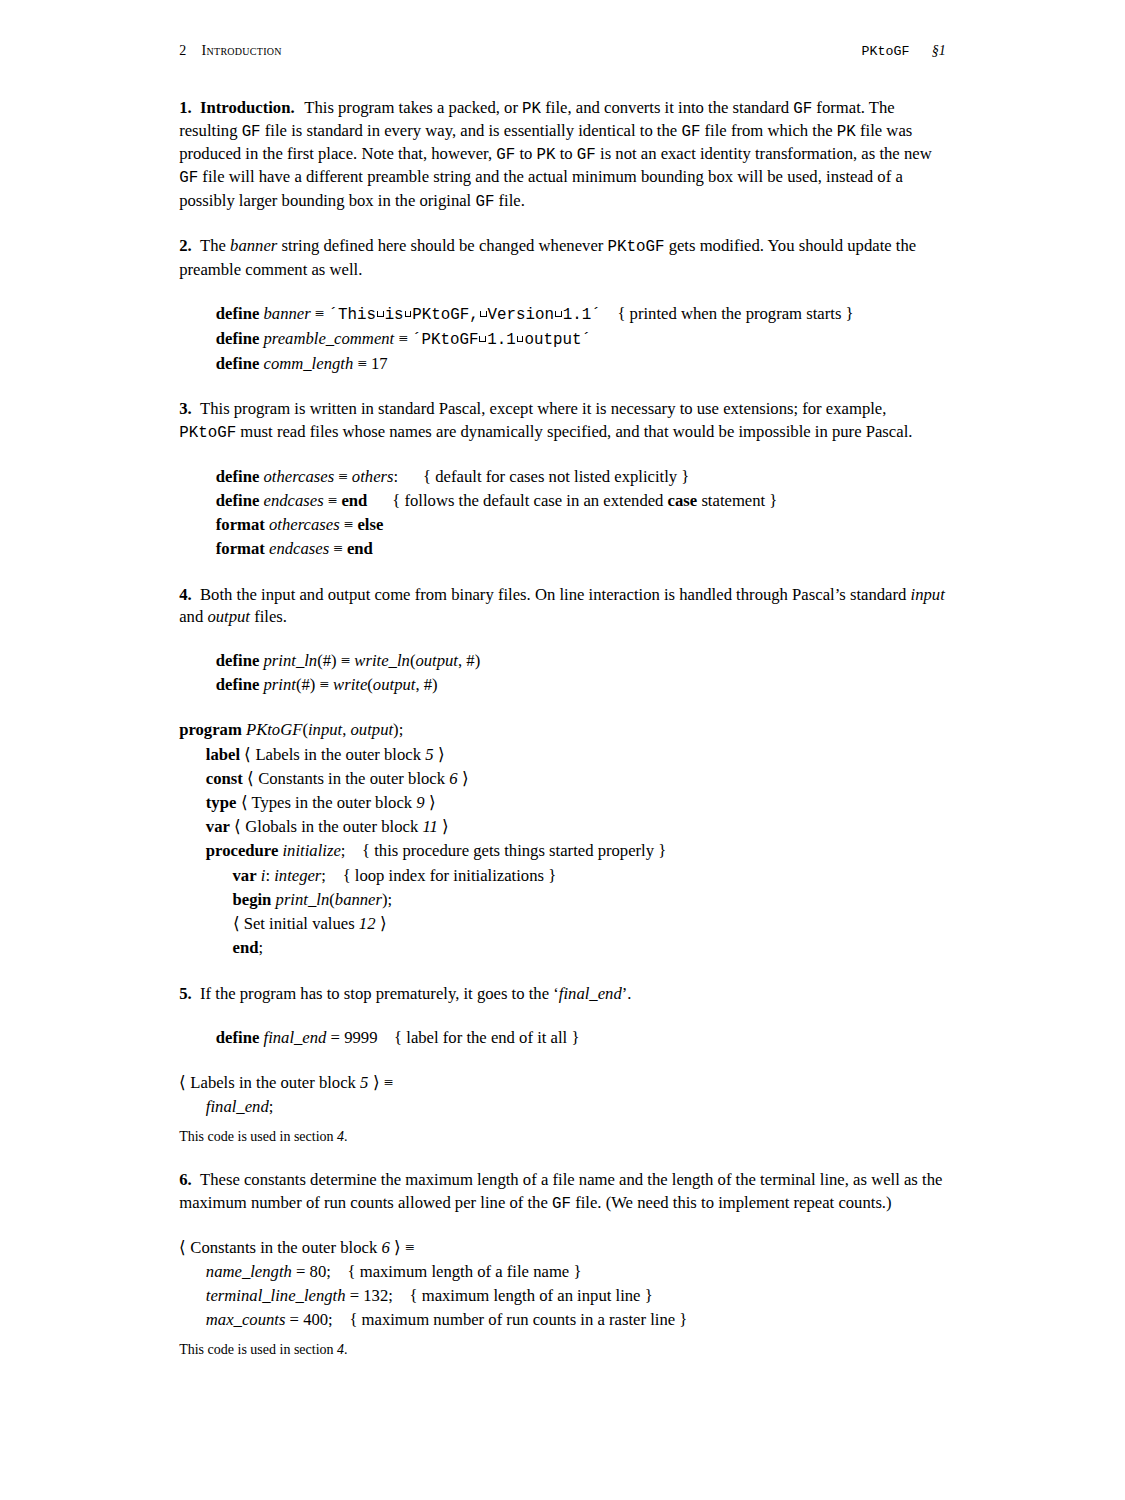2 Introduction PKtoGF§1
1. Introduction. This program takes a packed, or PK file, and converts it into the standard GF format. The resulting GF file is standard in every way, and is essentially identical to the GF file from which the PK file was produced in the first place. Note that, however, GF to PK to GF is not an exact identity transformation, as the new GF file will have a different preamble string and the actual minimum bounding box will be used, instead of a possibly larger bounding box in the original GF file.
2. The banner string defined here should be changed whenever PKtoGF gets modified. You should update the preamble comment as well.
define banner ≡ ´This is PKtoGF, Version 1.1´  { printed when the program starts }
define preamble_comment ≡ ´PKtoGF 1.1 output´
define comm_length ≡ 17
3. This program is written in standard Pascal, except where it is necessary to use extensions; for example, PKtoGF must read files whose names are dynamically specified, and that would be impossible in pure Pascal.
define othercases ≡ others:   { default for cases not listed explicitly }
define endcases ≡ end   { follows the default case in an extended case statement }
format othercases ≡ else
format endcases ≡ end
4. Both the input and output come from binary files. On line interaction is handled through Pascal’s standard input and output files.
define print_ln(#) ≡ write_ln(output, #)
define print(#) ≡ write(output, #)
program PKtoGF(input, output);
label ⟨ Labels in the outer block 5 ⟩
const ⟨ Constants in the outer block 6 ⟩
type ⟨ Types in the outer block 9 ⟩
var ⟨ Globals in the outer block 11 ⟩
procedure initialize;  { this procedure gets things started properly }
var i: integer;  { loop index for initializations }
begin print_ln(banner);
⟨ Set initial values 12 ⟩
end;
5. If the program has to stop prematurely, it goes to the ‘final_end’.
define final_end = 9999  { label for the end of it all }
⟨ Labels in the outer block 5 ⟩ ≡
final_end;
This code is used in section 4.
6. These constants determine the maximum length of a file name and the length of the terminal line, as well as the maximum number of run counts allowed per line of the GF file. (We need this to implement repeat counts.)
⟨ Constants in the outer block 6 ⟩ ≡
name_length = 80;  { maximum length of a file name }
terminal_line_length = 132;  { maximum length of an input line }
max_counts = 400;  { maximum number of run counts in a raster line }
This code is used in section 4.